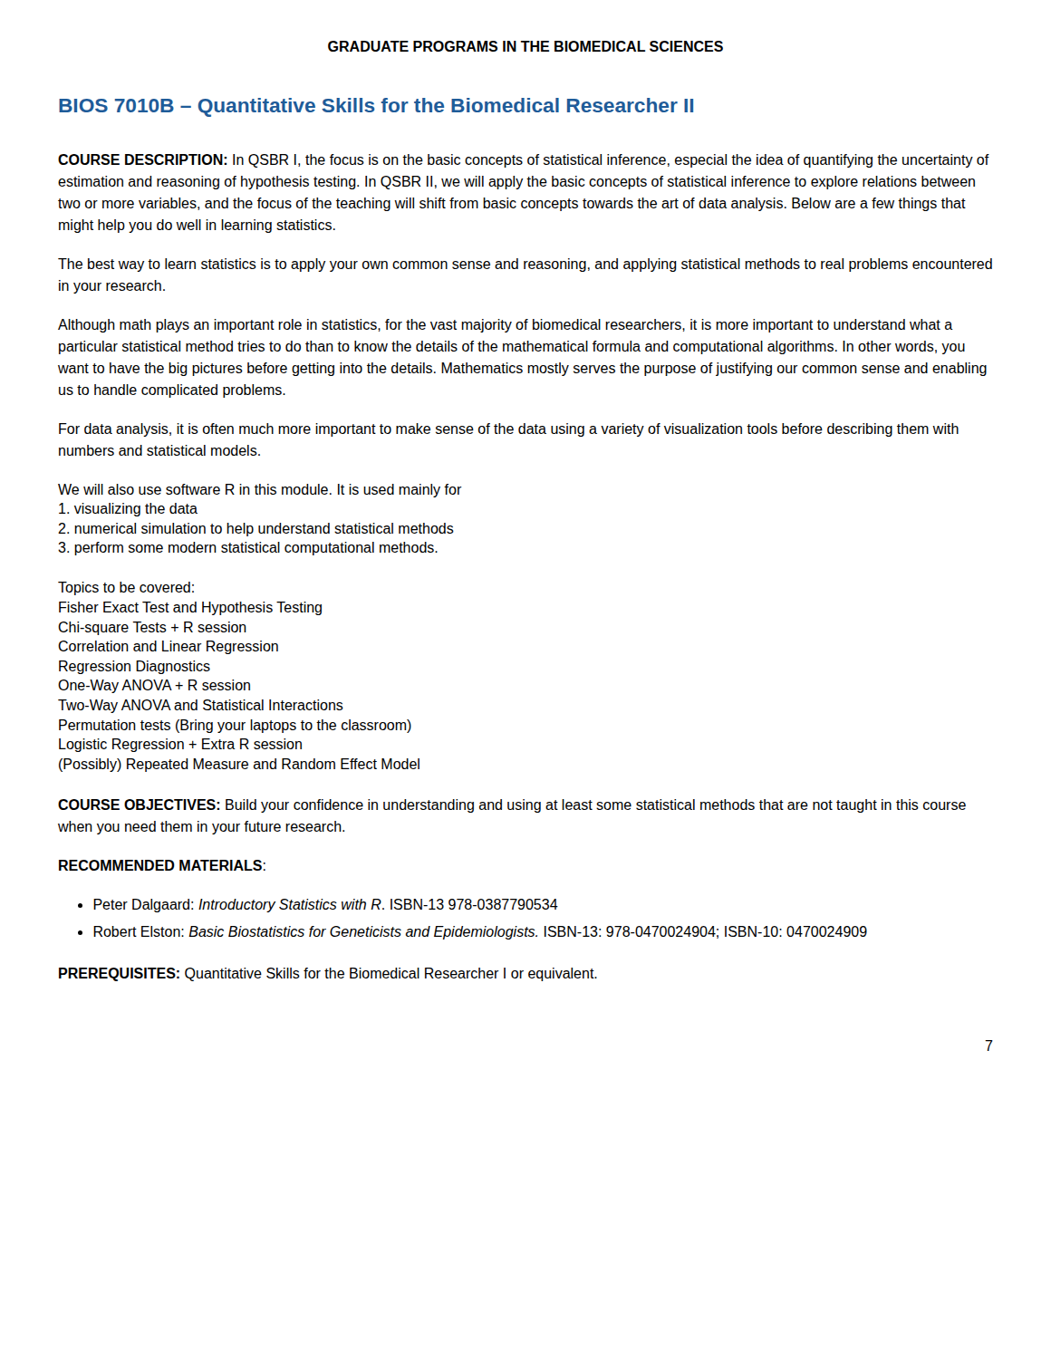GRADUATE PROGRAMS IN THE BIOMEDICAL SCIENCES
BIOS 7010B – Quantitative Skills for the Biomedical Researcher II
COURSE DESCRIPTION: In QSBR I, the focus is on the basic concepts of statistical inference, especial the idea of quantifying the uncertainty of estimation and reasoning of hypothesis testing. In QSBR II, we will apply the basic concepts of statistical inference to explore relations between two or more variables, and the focus of the teaching will shift from basic concepts towards the art of data analysis. Below are a few things that might help you do well in learning statistics.
The best way to learn statistics is to apply your own common sense and reasoning, and applying statistical methods to real problems encountered in your research.
Although math plays an important role in statistics, for the vast majority of biomedical researchers, it is more important to understand what a particular statistical method tries to do than to know the details of the mathematical formula and computational algorithms. In other words, you want to have the big pictures before getting into the details. Mathematics mostly serves the purpose of justifying our common sense and enabling us to handle complicated problems.
For data analysis, it is often much more important to make sense of the data using a variety of visualization tools before describing them with numbers and statistical models.
We will also use software R in this module. It is used mainly for 1. visualizing the data 2. numerical simulation to help understand statistical methods 3. perform some modern statistical computational methods.
Topics to be covered: Fisher Exact Test and Hypothesis Testing Chi-square Tests + R session Correlation and Linear Regression Regression Diagnostics One-Way ANOVA + R session Two-Way ANOVA and Statistical Interactions Permutation tests (Bring your laptops to the classroom) Logistic Regression + Extra R session (Possibly) Repeated Measure and Random Effect Model
COURSE OBJECTIVES: Build your confidence in understanding and using at least some statistical methods that are not taught in this course when you need them in your future research.
RECOMMENDED MATERIALS:
Peter Dalgaard: Introductory Statistics with R. ISBN-13 978-0387790534
Robert Elston: Basic Biostatistics for Geneticists and Epidemiologists. ISBN-13: 978-0470024904; ISBN-10: 0470024909
PREREQUISITES: Quantitative Skills for the Biomedical Researcher I or equivalent.
7